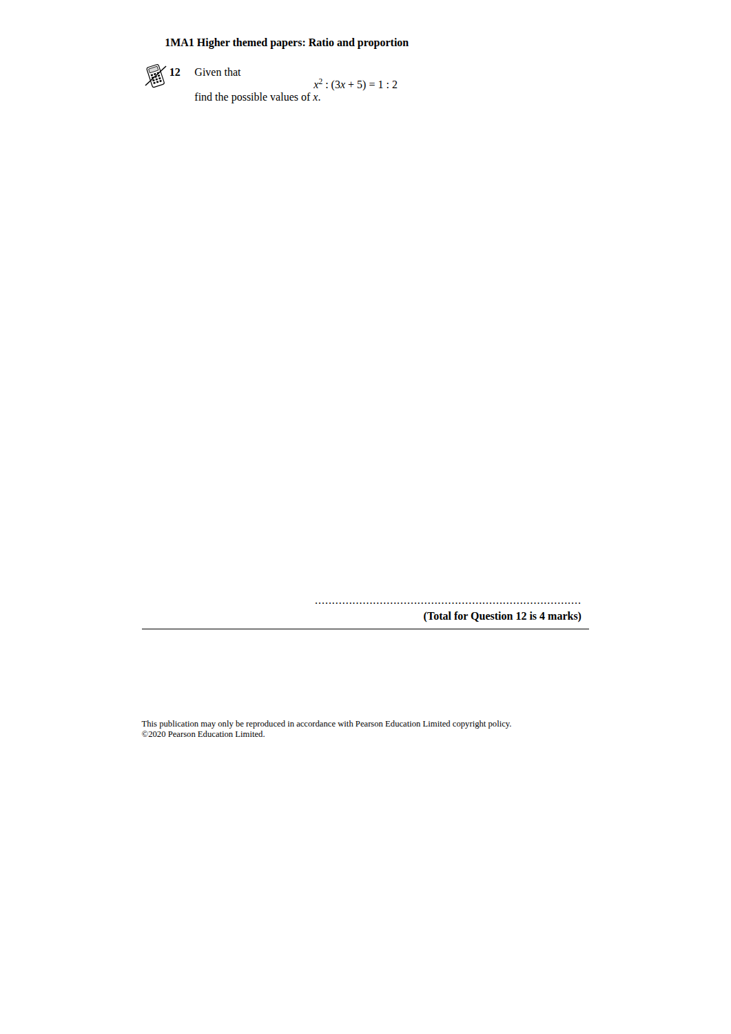1MA1 Higher themed papers: Ratio and proportion
12
Given that
x2 : (3x + 5) = 1 : 2
find the possible values of x.
..............................................................................
(Total for Question 12 is 4 marks)
This publication may only be reproduced in accordance with Pearson Education Limited copyright policy.
©2020 Pearson Education Limited.